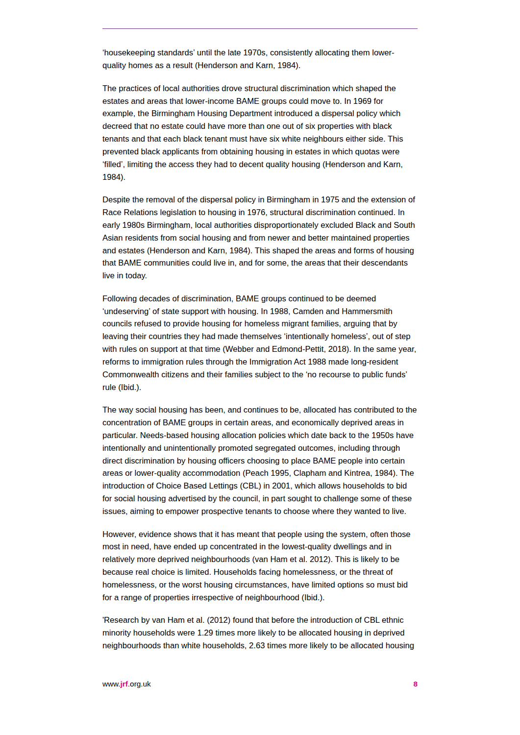‘housekeeping standards’ until the late 1970s, consistently allocating them lower-quality homes as a result (Henderson and Karn, 1984).
The practices of local authorities drove structural discrimination which shaped the estates and areas that lower-income BAME groups could move to. In 1969 for example, the Birmingham Housing Department introduced a dispersal policy which decreed that no estate could have more than one out of six properties with black tenants and that each black tenant must have six white neighbours either side. This prevented black applicants from obtaining housing in estates in which quotas were ‘filled’, limiting the access they had to decent quality housing (Henderson and Karn, 1984).
Despite the removal of the dispersal policy in Birmingham in 1975 and the extension of Race Relations legislation to housing in 1976, structural discrimination continued. In early 1980s Birmingham, local authorities disproportionately excluded Black and South Asian residents from social housing and from newer and better maintained properties and estates (Henderson and Karn, 1984). This shaped the areas and forms of housing that BAME communities could live in, and for some, the areas that their descendants live in today.
Following decades of discrimination, BAME groups continued to be deemed ‘undeserving’ of state support with housing. In 1988, Camden and Hammersmith councils refused to provide housing for homeless migrant families, arguing that by leaving their countries they had made themselves ‘intentionally homeless’, out of step with rules on support at that time (Webber and Edmond-Pettit, 2018). In the same year, reforms to immigration rules through the Immigration Act 1988 made long-resident Commonwealth citizens and their families subject to the ‘no recourse to public funds’ rule (Ibid.).
The way social housing has been, and continues to be, allocated has contributed to the concentration of BAME groups in certain areas, and economically deprived areas in particular. Needs-based housing allocation policies which date back to the 1950s have intentionally and unintentionally promoted segregated outcomes, including through direct discrimination by housing officers choosing to place BAME people into certain areas or lower-quality accommodation (Peach 1995, Clapham and Kintrea, 1984). The introduction of Choice Based Lettings (CBL) in 2001, which allows households to bid for social housing advertised by the council, in part sought to challenge some of these issues, aiming to empower prospective tenants to choose where they wanted to live.
However, evidence shows that it has meant that people using the system, often those most in need, have ended up concentrated in the lowest-quality dwellings and in relatively more deprived neighbourhoods (van Ham et al. 2012). This is likely to be because real choice is limited. Households facing homelessness, or the threat of homelessness, or the worst housing circumstances, have limited options so must bid for a range of properties irrespective of neighbourhood (Ibid.).
'Research by van Ham et al. (2012) found that before the introduction of CBL ethnic minority households were 1.29 times more likely to be allocated housing in deprived neighbourhoods than white households, 2.63 times more likely to be allocated housing
www.jrf.org.uk 8